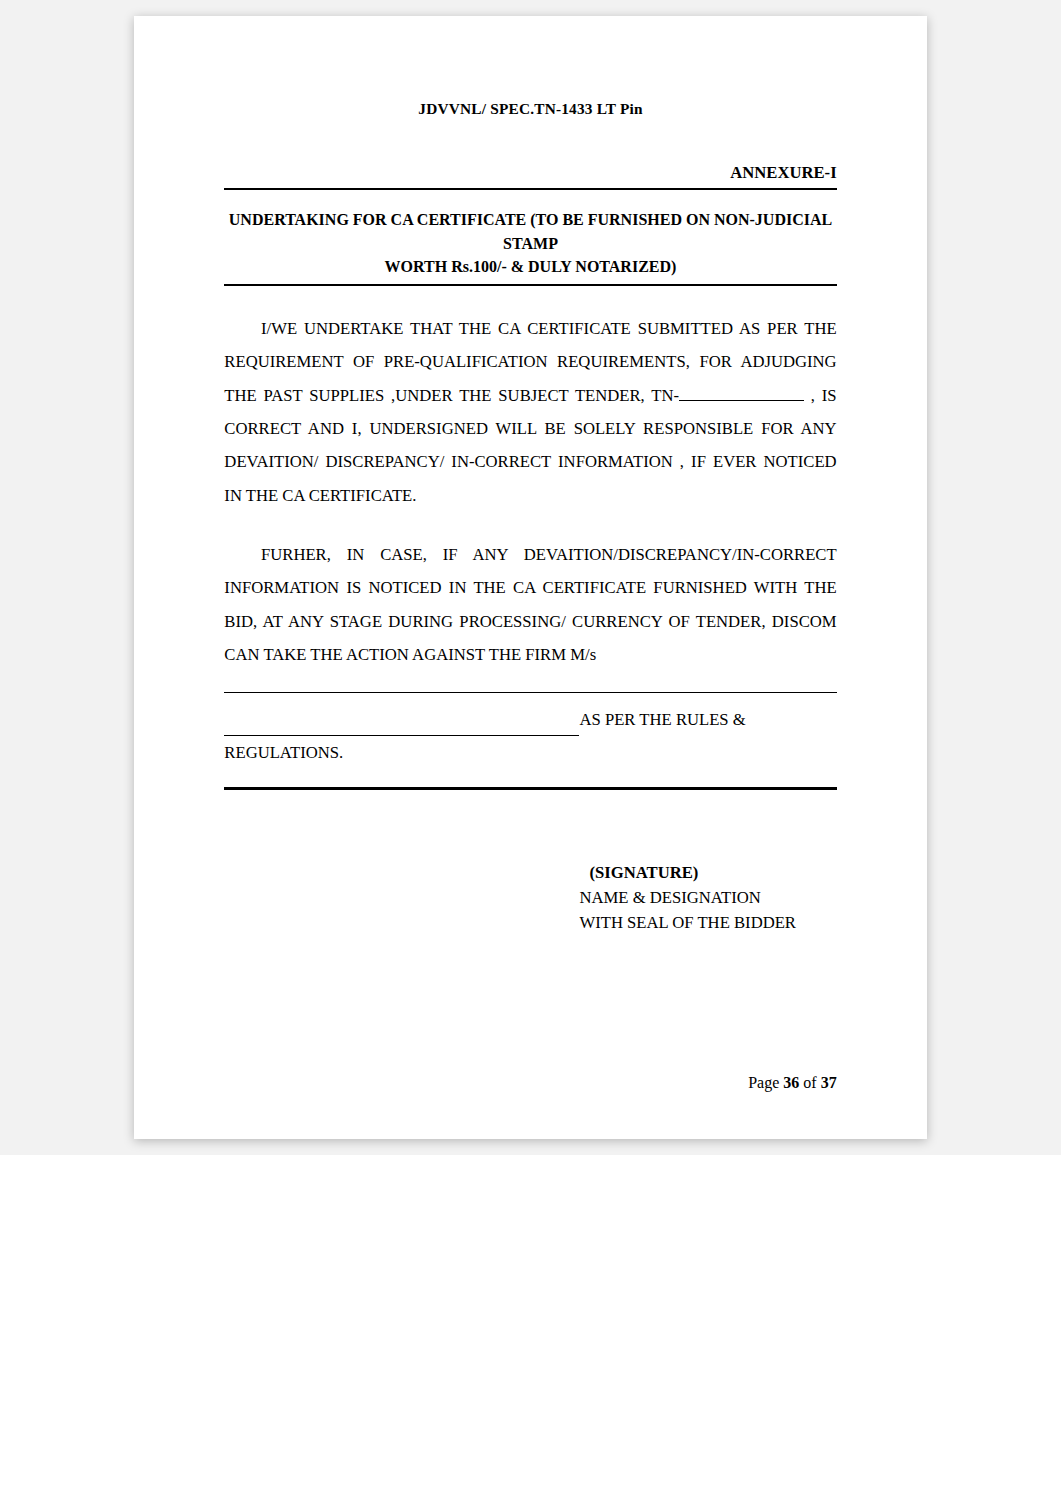JDVVNL/ SPEC.TN-1433 LT Pin
ANNEXURE-I
UNDERTAKING FOR CA CERTIFICATE (TO BE FURNISHED ON NON-JUDICIAL STAMP
WORTH Rs.100/- & DULY NOTARIZED)
I/WE UNDERTAKE THAT THE CA CERTIFICATE SUBMITTED AS PER THE REQUIREMENT OF PRE-QUALIFICATION REQUIREMENTS, FOR ADJUDGING THE PAST SUPPLIES ,UNDER THE SUBJECT TENDER, TN- , IS CORRECT AND I, UNDERSIGNED WILL BE SOLELY RESPONSIBLE FOR ANY DEVAITION/ DISCREPANCY/ IN-CORRECT INFORMATION , IF EVER NOTICED IN THE CA CERTIFICATE.
FURHER, IN CASE, IF ANY DEVAITION/DISCREPANCY/IN-CORRECT INFORMATION IS NOTICED IN THE CA CERTIFICATE FURNISHED WITH THE BID, AT ANY STAGE DURING PROCESSING/ CURRENCY OF TENDER, DISCOM CAN TAKE THE ACTION AGAINST THE FIRM M/s
AS PER THE RULES & REGULATIONS.
(SIGNATURE)
NAME & DESIGNATION
WITH SEAL OF THE BIDDER
Page 36 of 37